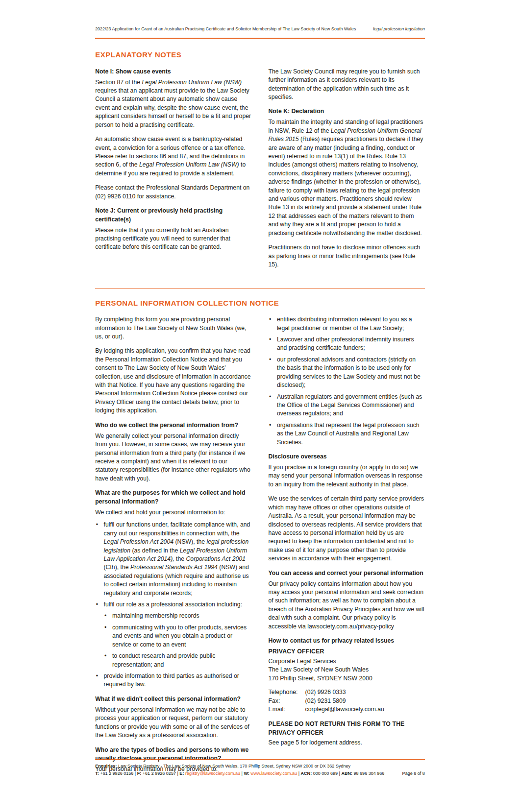2022/23 Application for Grant of an Australian Practising Certificate and Solicitor Membership of The Law Society of New South Wales
legal profession legislation
Explanatory Notes
Note I: Show cause events
Section 87 of the Legal Profession Uniform Law (NSW) requires that an applicant must provide to the Law Society Council a statement about any automatic show cause event and explain why, despite the show cause event, the applicant considers himself or herself to be a fit and proper person to hold a practising certificate.
An automatic show cause event is a bankruptcy-related event, a conviction for a serious offence or a tax offence. Please refer to sections 86 and 87, and the definitions in section 6, of the Legal Profession Uniform Law (NSW) to determine if you are required to provide a statement.
Please contact the Professional Standards Department on (02) 9926 0110 for assistance.
Note J: Current or previously held practising certificate(s)
Please note that if you currently hold an Australian practising certificate you will need to surrender that certificate before this certificate can be granted.
The Law Society Council may require you to furnish such further information as it considers relevant to its determination of the application within such time as it specifies.
Note K: Declaration
To maintain the integrity and standing of legal practitioners in NSW, Rule 12 of the Legal Profession Uniform General Rules 2015 (Rules) requires practitioners to declare if they are aware of any matter (including a finding, conduct or event) referred to in rule 13(1) of the Rules. Rule 13 includes (amongst others) matters relating to insolvency, convictions, disciplinary matters (wherever occurring), adverse findings (whether in the profession or otherwise), failure to comply with laws relating to the legal profession and various other matters. Practitioners should review Rule 13 in its entirety and provide a statement under Rule 12 that addresses each of the matters relevant to them and why they are a fit and proper person to hold a practising certificate notwithstanding the matter disclosed.
Practitioners do not have to disclose minor offences such as parking fines or minor traffic infringements (see Rule 15).
Personal Information Collection Notice
By completing this form you are providing personal information to The Law Society of New South Wales (we, us, or our).
By lodging this application, you confirm that you have read the Personal Information Collection Notice and that you consent to The Law Society of New South Wales' collection, use and disclosure of information in accordance with that Notice. If you have any questions regarding the Personal Information Collection Notice please contact our Privacy Officer using the contact details below, prior to lodging this application.
Who do we collect the personal information from?
We generally collect your personal information directly from you. However, in some cases, we may receive your personal information from a third party (for instance if we receive a complaint) and when it is relevant to our statutory responsibilities (for instance other regulators who have dealt with you).
What are the purposes for which we collect and hold
personal information?
We collect and hold your personal information to:
fulfil our functions under, facilitate compliance with, and carry out our responsibilities in connection with, the Legal Profession Act 2004 (NSW), the legal profession legislation (as defined in the Legal Profession Uniform Law Application Act 2014), the Corporations Act 2001 (Cth), the Professional Standards Act 1994 (NSW) and associated regulations (which require and authorise us to collect certain information) including to maintain regulatory and corporate records;
fulfil our role as a professional association including:
maintaining membership records
communicating with you to offer products, services and events and when you obtain a product or service or come to an event
to conduct research and provide public representation; and
provide information to third parties as authorised or required by law.
What if we didn't collect this personal information?
Without your personal information we may not be able to process your application or request, perform our statutory functions or provide you with some or all of the services of the Law Society as a professional association.
Who are the types of bodies and persons to whom we usually disclose your personal information?
Your personal information may be provided to:
entities distributing information relevant to you as a legal practitioner or member of the Law Society;
Lawcover and other professional indemnity insurers and practising certificate funders;
our professional advisors and contractors (strictly on the basis that the information is to be used only for providing services to the Law Society and must not be disclosed);
Australian regulators and government entities (such as the Office of the Legal Services Commissioner) and overseas regulators; and
organisations that represent the legal profession such as the Law Council of Australia and Regional Law Societies.
Disclosure overseas
If you practise in a foreign country (or apply to do so) we may send your personal information overseas in response to an inquiry from the relevant authority in that place.
We use the services of certain third party service providers which may have offices or other operations outside of Australia. As a result, your personal information may be disclosed to overseas recipients. All service providers that have access to personal information held by us are required to keep the information confidential and not to make use of it for any purpose other than to provide services in accordance with their engagement.
You can access and correct your personal information
Our privacy policy contains information about how you may access your personal information and seek correction of such information; as well as how to complain about a breach of the Australian Privacy Principles and how we will deal with such a complaint. Our privacy policy is accessible via lawsociety.com.au/privacy-policy
How to contact us for privacy related issues
PRIVACY OFFICER
Corporate Legal Services
The Law Society of New South Wales
170 Phillip Street, SYDNEY NSW 2000
| Telephone: | (02) 9926 0333 |
| Fax: | (02) 9231 5809 |
| Email: | corplegal@lawsociety.com.au |
PLEASE DO NOT RETURN THIS FORM TO THE PRIVACY OFFICER
See page 5 for lodgement address.
Enquiries: Law Society Registry - The Law Society of New South Wales, 170 Phillip Street, Sydney NSW 2000 or DX 362 Sydney
Page 8 of 8 T: +61 2 9926 0156 | F: +61 2 9926 0257 | E: registry@lawsociety.com.au | W: www.lawsociety.com.au | ACN: 000 000 699 | ABN: 98 696 304 966